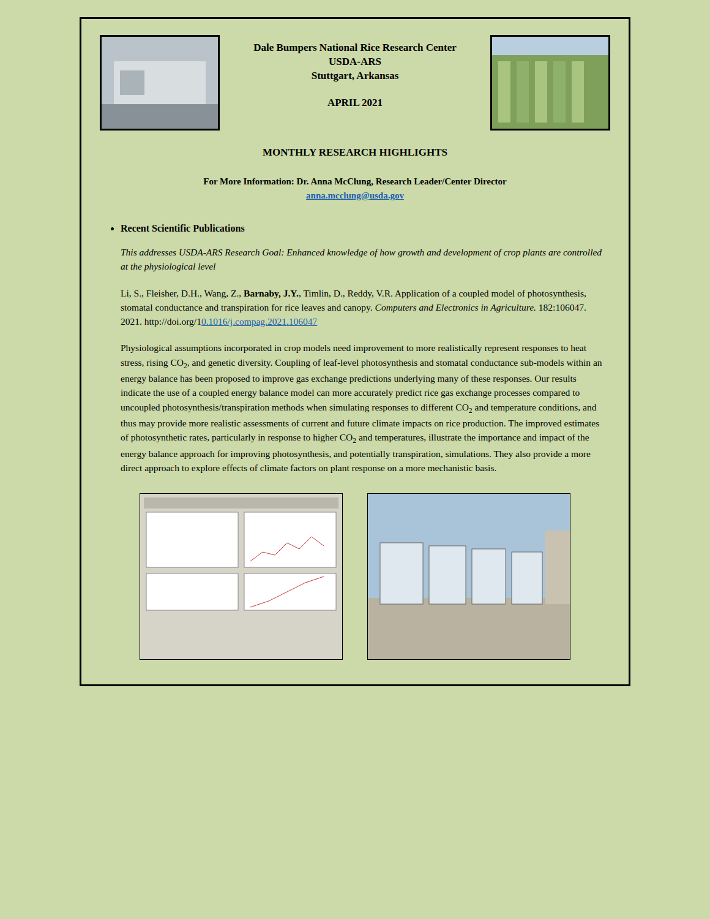Dale Bumpers National Rice Research Center
USDA-ARS
Stuttgart, Arkansas
APRIL 2021
MONTHLY RESEARCH HIGHLIGHTS
For More Information: Dr. Anna McClung, Research Leader/Center Director
anna.mcclung@usda.gov
Recent Scientific Publications
This addresses USDA-ARS Research Goal: Enhanced knowledge of how growth and development of crop plants are controlled at the physiological level
Li, S., Fleisher, D.H., Wang, Z., Barnaby, J.Y., Timlin, D., Reddy, V.R. Application of a coupled model of photosynthesis, stomatal conductance and transpiration for rice leaves and canopy. Computers and Electronics in Agriculture. 182:106047. 2021. http://doi.org/10.1016/j.compag.2021.106047
Physiological assumptions incorporated in crop models need improvement to more realistically represent responses to heat stress, rising CO2, and genetic diversity. Coupling of leaf-level photosynthesis and stomatal conductance sub-models within an energy balance has been proposed to improve gas exchange predictions underlying many of these responses. Our results indicate the use of a coupled energy balance model can more accurately predict rice gas exchange processes compared to uncoupled photosynthesis/transpiration methods when simulating responses to different CO2 and temperature conditions, and thus may provide more realistic assessments of current and future climate impacts on rice production. The improved estimates of photosynthetic rates, particularly in response to higher CO2 and temperatures, illustrate the importance and impact of the energy balance approach for improving photosynthesis, and potentially transpiration, simulations. They also provide a more direct approach to explore effects of climate factors on plant response on a more mechanistic basis.